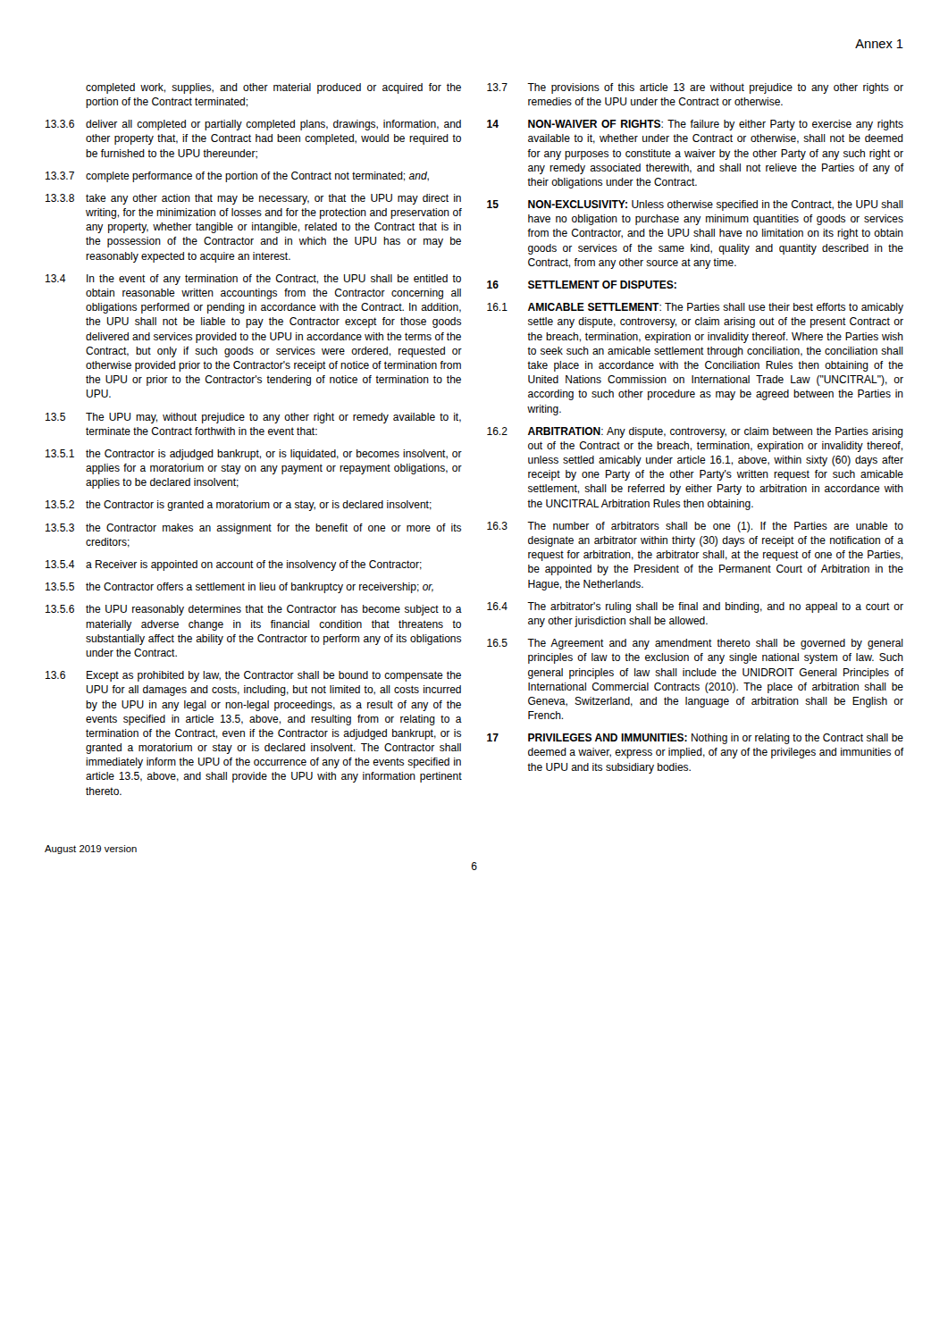Annex 1
completed work, supplies, and other material produced or acquired for the portion of the Contract terminated;
13.3.6
deliver all completed or partially completed plans, drawings, information, and other property that, if the Contract had been completed, would be required to be furnished to the UPU thereunder;
13.3.7
complete performance of the portion of the Contract not terminated; and,
13.3.8
take any other action that may be necessary, or that the UPU may direct in writing, for the minimization of losses and for the protection and preservation of any property, whether tangible or intangible, related to the Contract that is in the possession of the Contractor and in which the UPU has or may be reasonably expected to acquire an interest.
13.4
In the event of any termination of the Contract, the UPU shall be entitled to obtain reasonable written accountings from the Contractor concerning all obligations performed or pending in accordance with the Contract. In addition, the UPU shall not be liable to pay the Contractor except for those goods delivered and services provided to the UPU in accordance with the terms of the Contract, but only if such goods or services were ordered, requested or otherwise provided prior to the Contractor's receipt of notice of termination from the UPU or prior to the Contractor's tendering of notice of termination to the UPU.
13.5
The UPU may, without prejudice to any other right or remedy available to it, terminate the Contract forthwith in the event that:
13.5.1
the Contractor is adjudged bankrupt, or is liquidated, or becomes insolvent, or applies for a moratorium or stay on any payment or repayment obligations, or applies to be declared insolvent;
13.5.2
the Contractor is granted a moratorium or a stay, or is declared insolvent;
13.5.3
the Contractor makes an assignment for the benefit of one or more of its creditors;
13.5.4
a Receiver is appointed on account of the insolvency of the Contractor;
13.5.5
the Contractor offers a settlement in lieu of bankruptcy or receivership; or,
13.5.6
the UPU reasonably determines that the Contractor has become subject to a materially adverse change in its financial condition that threatens to substantially affect the ability of the Contractor to perform any of its obligations under the Contract.
13.6
Except as prohibited by law, the Contractor shall be bound to compensate the UPU for all damages and costs, including, but not limited to, all costs incurred by the UPU in any legal or non-legal proceedings, as a result of any of the events specified in article 13.5, above, and resulting from or relating to a termination of the Contract, even if the Contractor is adjudged bankrupt, or is granted a moratorium or stay or is declared insolvent. The Contractor shall immediately inform the UPU of the occurrence of any of the events specified in article 13.5, above, and shall provide the UPU with any information pertinent thereto.
13.7
The provisions of this article 13 are without prejudice to any other rights or remedies of the UPU under the Contract or otherwise.
14
NON-WAIVER OF RIGHTS: The failure by either Party to exercise any rights available to it, whether under the Contract or otherwise, shall not be deemed for any purposes to constitute a waiver by the other Party of any such right or any remedy associated therewith, and shall not relieve the Parties of any of their obligations under the Contract.
15
NON-EXCLUSIVITY: Unless otherwise specified in the Contract, the UPU shall have no obligation to purchase any minimum quantities of goods or services from the Contractor, and the UPU shall have no limitation on its right to obtain goods or services of the same kind, quality and quantity described in the Contract, from any other source at any time.
16
SETTLEMENT OF DISPUTES:
16.1
AMICABLE SETTLEMENT: The Parties shall use their best efforts to amicably settle any dispute, controversy, or claim arising out of the present Contract or the breach, termination, expiration or invalidity thereof. Where the Parties wish to seek such an amicable settlement through conciliation, the conciliation shall take place in accordance with the Conciliation Rules then obtaining of the United Nations Commission on International Trade Law ("UNCITRAL"), or according to such other procedure as may be agreed between the Parties in writing.
16.2
ARBITRATION: Any dispute, controversy, or claim between the Parties arising out of the Contract or the breach, termination, expiration or invalidity thereof, unless settled amicably under article 16.1, above, within sixty (60) days after receipt by one Party of the other Party's written request for such amicable settlement, shall be referred by either Party to arbitration in accordance with the UNCITRAL Arbitration Rules then obtaining.
16.3
The number of arbitrators shall be one (1). If the Parties are unable to designate an arbitrator within thirty (30) days of receipt of the notification of a request for arbitration, the arbitrator shall, at the request of one of the Parties, be appointed by the President of the Permanent Court of Arbitration in the Hague, the Netherlands.
16.4
The arbitrator's ruling shall be final and binding, and no appeal to a court or any other jurisdiction shall be allowed.
16.5
The Agreement and any amendment thereto shall be governed by general principles of law to the exclusion of any single national system of law. Such general principles of law shall include the UNIDROIT General Principles of International Commercial Contracts (2010). The place of arbitration shall be Geneva, Switzerland, and the language of arbitration shall be English or French.
17
PRIVILEGES AND IMMUNITIES: Nothing in or relating to the Contract shall be deemed a waiver, express or implied, of any of the privileges and immunities of the UPU and its subsidiary bodies.
August 2019 version
6